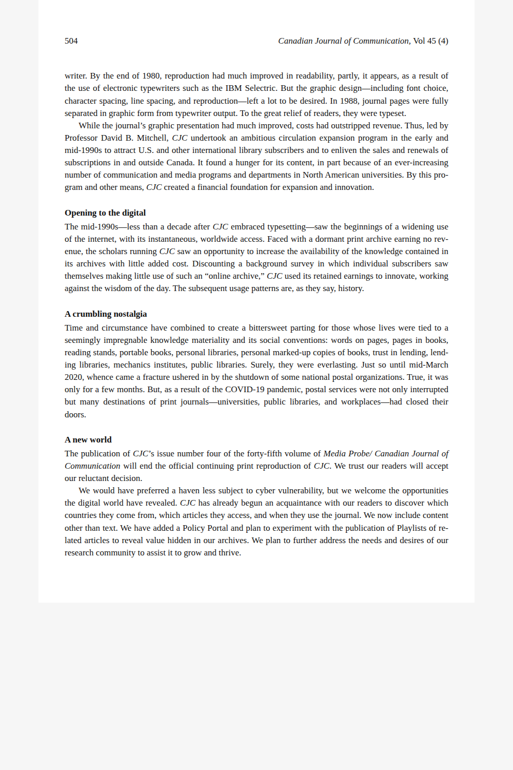504 Canadian Journal of Communication, Vol 45 (4)
writer. By the end of 1980, reproduction had much improved in readability, partly, it appears, as a result of the use of electronic typewriters such as the IBM Selectric. But the graphic design—including font choice, character spacing, line spacing, and reproduction—left a lot to be desired. In 1988, journal pages were fully separated in graphic form from typewriter output. To the great relief of readers, they were typeset.
While the journal’s graphic presentation had much improved, costs had outstripped revenue. Thus, led by Professor David B. Mitchell, CJC undertook an ambitious circulation expansion program in the early and mid-1990s to attract U.S. and other international library subscribers and to enliven the sales and renewals of subscriptions in and outside Canada. It found a hunger for its content, in part because of an ever-increasing number of communication and media programs and departments in North American universities. By this program and other means, CJC created a financial foundation for expansion and innovation.
Opening to the digital
The mid-1990s—less than a decade after CJC embraced typesetting—saw the beginnings of a widening use of the internet, with its instantaneous, worldwide access. Faced with a dormant print archive earning no revenue, the scholars running CJC saw an opportunity to increase the availability of the knowledge contained in its archives with little added cost. Discounting a background survey in which individual subscribers saw themselves making little use of such an “online archive,” CJC used its retained earnings to innovate, working against the wisdom of the day. The subsequent usage patterns are, as they say, history.
A crumbling nostalgia
Time and circumstance have combined to create a bittersweet parting for those whose lives were tied to a seemingly impregnable knowledge materiality and its social conventions: words on pages, pages in books, reading stands, portable books, personal libraries, personal marked-up copies of books, trust in lending, lending libraries, mechanics institutes, public libraries. Surely, they were everlasting. Just so until mid-March 2020, whence came a fracture ushered in by the shutdown of some national postal organizations. True, it was only for a few months. But, as a result of the COVID-19 pandemic, postal services were not only interrupted but many destinations of print journals—universities, public libraries, and workplaces—had closed their doors.
A new world
The publication of CJC’s issue number four of the forty-fifth volume of Media Probe/ Canadian Journal of Communication will end the official continuing print reproduction of CJC. We trust our readers will accept our reluctant decision.
We would have preferred a haven less subject to cyber vulnerability, but we welcome the opportunities the digital world have revealed. CJC has already begun an acquaintance with our readers to discover which countries they come from, which articles they access, and when they use the journal. We now include content other than text. We have added a Policy Portal and plan to experiment with the publication of Playlists of related articles to reveal value hidden in our archives. We plan to further address the needs and desires of our research community to assist it to grow and thrive.